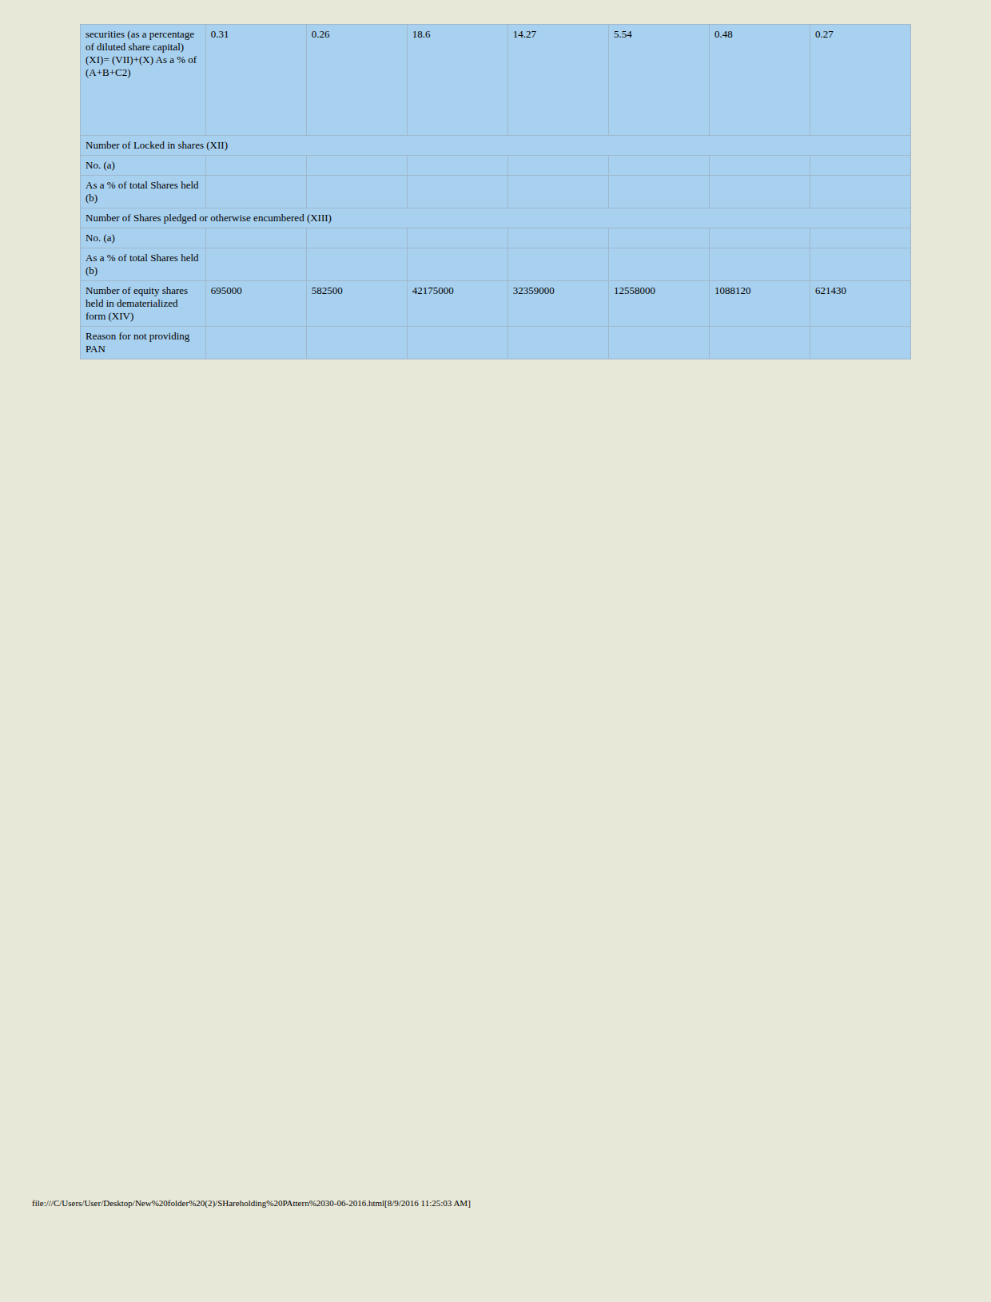| securities (as a percentage of diluted share capital) (XI)= (VII)+(X) As a % of (A+B+C2) | 0.31 | 0.26 | 18.6 | 14.27 | 5.54 | 0.48 | 0.27 |
| Number of Locked in shares (XII) |
| No. (a) | | | | | | | |
| As a % of total Shares held (b) | | | | | | | |
| Number of Shares pledged or otherwise encumbered (XIII) |
| No. (a) | | | | | | | |
| As a % of total Shares held (b) | | | | | | | |
| Number of equity shares held in dematerialized form (XIV) | 695000 | 582500 | 42175000 | 32359000 | 12558000 | 1088120 | 621430 |
| Reason for not providing PAN | | | | | | | |
file:///C/Users/User/Desktop/New%20folder%20(2)/SHareholding%20PAttern%2030-06-2016.html[8/9/2016 11:25:03 AM]